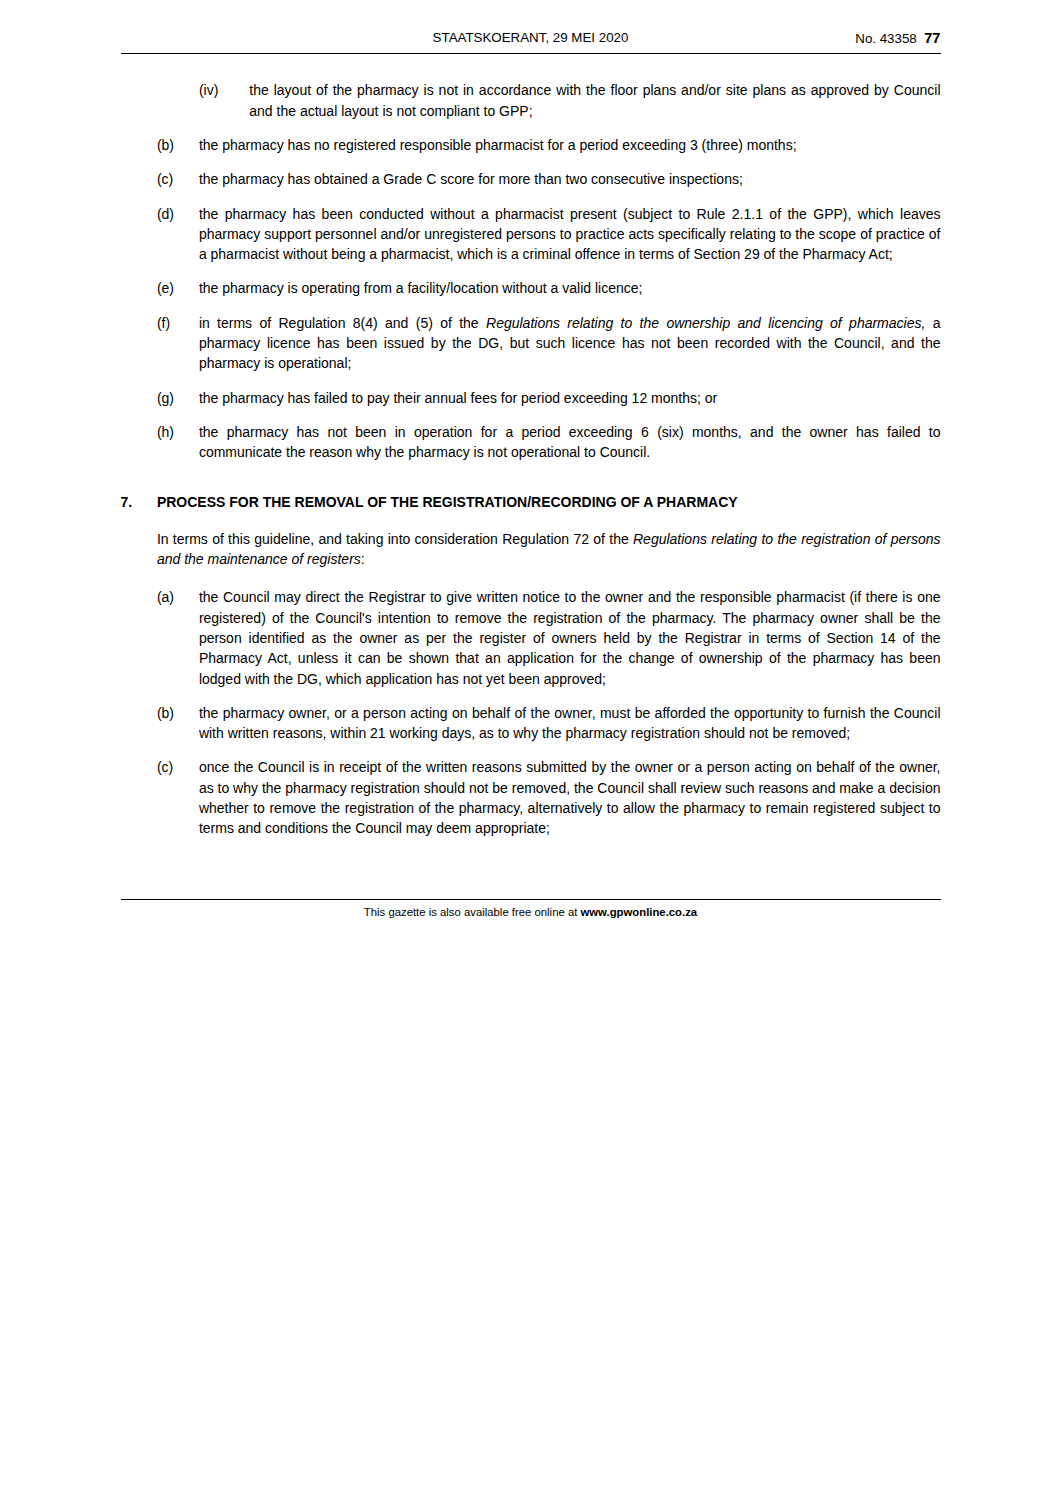STAATSKOERANT, 29 MEI 2020 No. 43358 77
(iv) the layout of the pharmacy is not in accordance with the floor plans and/or site plans as approved by Council and the actual layout is not compliant to GPP;
(b) the pharmacy has no registered responsible pharmacist for a period exceeding 3 (three) months;
(c) the pharmacy has obtained a Grade C score for more than two consecutive inspections;
(d) the pharmacy has been conducted without a pharmacist present (subject to Rule 2.1.1 of the GPP), which leaves pharmacy support personnel and/or unregistered persons to practice acts specifically relating to the scope of practice of a pharmacist without being a pharmacist, which is a criminal offence in terms of Section 29 of the Pharmacy Act;
(e) the pharmacy is operating from a facility/location without a valid licence;
(f) in terms of Regulation 8(4) and (5) of the Regulations relating to the ownership and licencing of pharmacies, a pharmacy licence has been issued by the DG, but such licence has not been recorded with the Council, and the pharmacy is operational;
(g) the pharmacy has failed to pay their annual fees for period exceeding 12 months; or
(h) the pharmacy has not been in operation for a period exceeding 6 (six) months, and the owner has failed to communicate the reason why the pharmacy is not operational to Council.
7. PROCESS FOR THE REMOVAL OF THE REGISTRATION/RECORDING OF A PHARMACY
In terms of this guideline, and taking into consideration Regulation 72 of the Regulations relating to the registration of persons and the maintenance of registers:
(a) the Council may direct the Registrar to give written notice to the owner and the responsible pharmacist (if there is one registered) of the Council's intention to remove the registration of the pharmacy. The pharmacy owner shall be the person identified as the owner as per the register of owners held by the Registrar in terms of Section 14 of the Pharmacy Act, unless it can be shown that an application for the change of ownership of the pharmacy has been lodged with the DG, which application has not yet been approved;
(b) the pharmacy owner, or a person acting on behalf of the owner, must be afforded the opportunity to furnish the Council with written reasons, within 21 working days, as to why the pharmacy registration should not be removed;
(c) once the Council is in receipt of the written reasons submitted by the owner or a person acting on behalf of the owner, as to why the pharmacy registration should not be removed, the Council shall review such reasons and make a decision whether to remove the registration of the pharmacy, alternatively to allow the pharmacy to remain registered subject to terms and conditions the Council may deem appropriate;
This gazette is also available free online at www.gpwonline.co.za